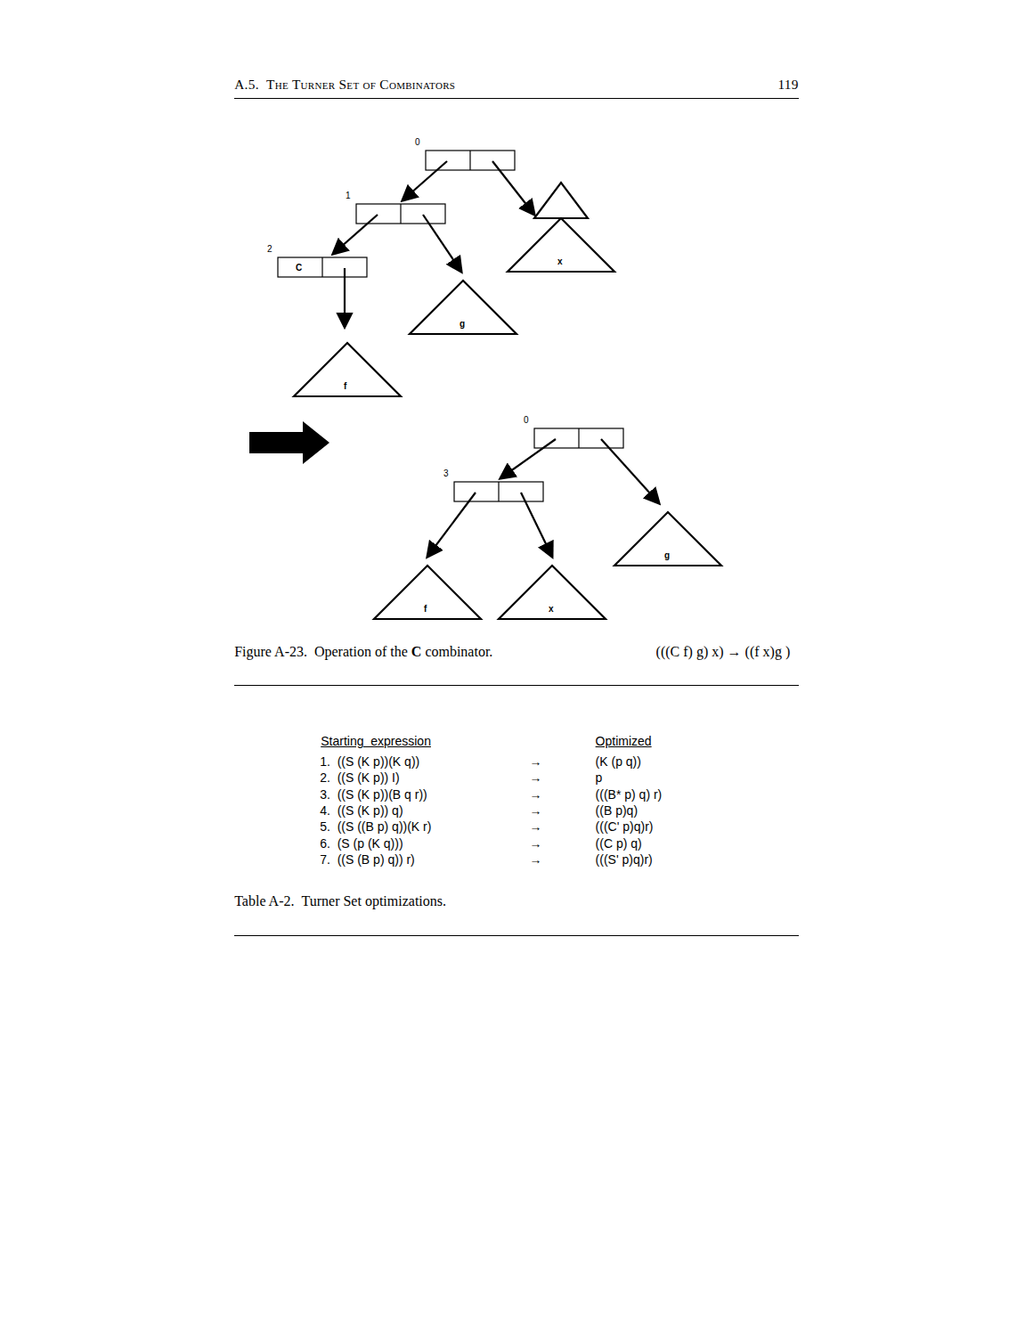A.5. The Turner Set of Combinators 119
0 1 2 C x g f 0 3 g f x
Figure A-23. Operation of the C combinator. (((C f) g) x) → ((f x)g )
| Starting expression | | Optimized |
| --- | --- | --- |
| 1. ((S (K p))(K q)) | → | (K (p q)) |
| 2. ((S (K p)) I) | → | p |
| 3. ((S (K p))(B q r)) | → | (((B* p) q) r) |
| 4. ((S (K p)) q) | → | ((B p)q) |
| 5. ((S ((B p) q))(K r) | → | (((C' p)q)r) |
| 6. (S (p (K q))) | → | ((C p) q) |
| 7. ((S (B p) q)) r) | → | (((S' p)q)r) |
Table A-2. Turner Set optimizations.